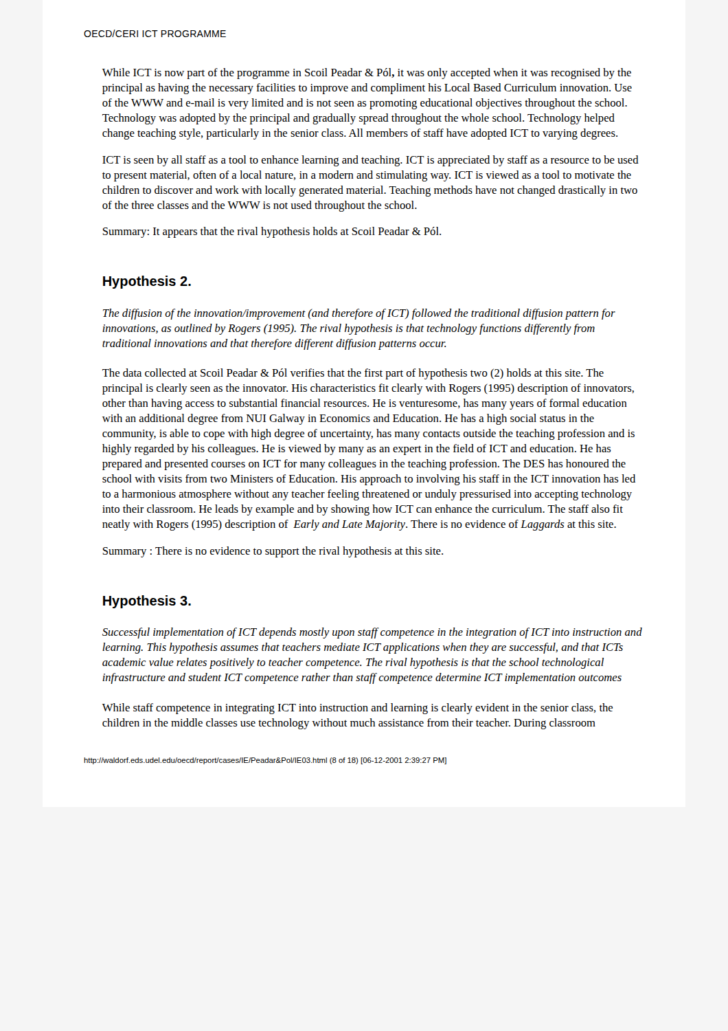OECD/CERI ICT PROGRAMME
While ICT is now part of the programme in Scoil Peadar & Pól, it was only accepted when it was recognised by the principal as having the necessary facilities to improve and compliment his Local Based Curriculum innovation. Use of the WWW and e-mail is very limited and is not seen as promoting educational objectives throughout the school.
Technology was adopted by the principal and gradually spread throughout the whole school. Technology helped change teaching style, particularly in the senior class. All members of staff have adopted ICT to varying degrees.
ICT is seen by all staff as a tool to enhance learning and teaching. ICT is appreciated by staff as a resource to be used to present material, often of a local nature, in a modern and stimulating way. ICT is viewed as a tool to motivate the children to discover and work with locally generated material. Teaching methods have not changed drastically in two of the three classes and the WWW is not used throughout the school.
Summary: It appears that the rival hypothesis holds at Scoil Peadar & Pól.
Hypothesis 2.
The diffusion of the innovation/improvement (and therefore of ICT) followed the traditional diffusion pattern for innovations, as outlined by Rogers (1995). The rival hypothesis is that technology functions differently from traditional innovations and that therefore different diffusion patterns occur.
The data collected at Scoil Peadar & Pól verifies that the first part of hypothesis two (2) holds at this site. The principal is clearly seen as the innovator. His characteristics fit clearly with Rogers (1995) description of innovators, other than having access to substantial financial resources. He is venturesome, has many years of formal education with an additional degree from NUI Galway in Economics and Education. He has a high social status in the community, is able to cope with high degree of uncertainty, has many contacts outside the teaching profession and is highly regarded by his colleagues. He is viewed by many as an expert in the field of ICT and education. He has prepared and presented courses on ICT for many colleagues in the teaching profession. The DES has honoured the school with visits from two Ministers of Education. His approach to involving his staff in the ICT innovation has led to a harmonious atmosphere without any teacher feeling threatened or unduly pressurised into accepting technology into their classroom. He leads by example and by showing how ICT can enhance the curriculum. The staff also fit neatly with Rogers (1995) description of Early and Late Majority. There is no evidence of Laggards at this site.
Summary : There is no evidence to support the rival hypothesis at this site.
Hypothesis 3.
Successful implementation of ICT depends mostly upon staff competence in the integration of ICT into instruction and learning. This hypothesis assumes that teachers mediate ICT applications when they are successful, and that ICTs academic value relates positively to teacher competence. The rival hypothesis is that the school technological infrastructure and student ICT competence rather than staff competence determine ICT implementation outcomes
While staff competence in integrating ICT into instruction and learning is clearly evident in the senior class, the children in the middle classes use technology without much assistance from their teacher. During classroom
http://waldorf.eds.udel.edu/oecd/report/cases/IE/Peadar&Pol/IE03.html (8 of 18) [06-12-2001 2:39:27 PM]